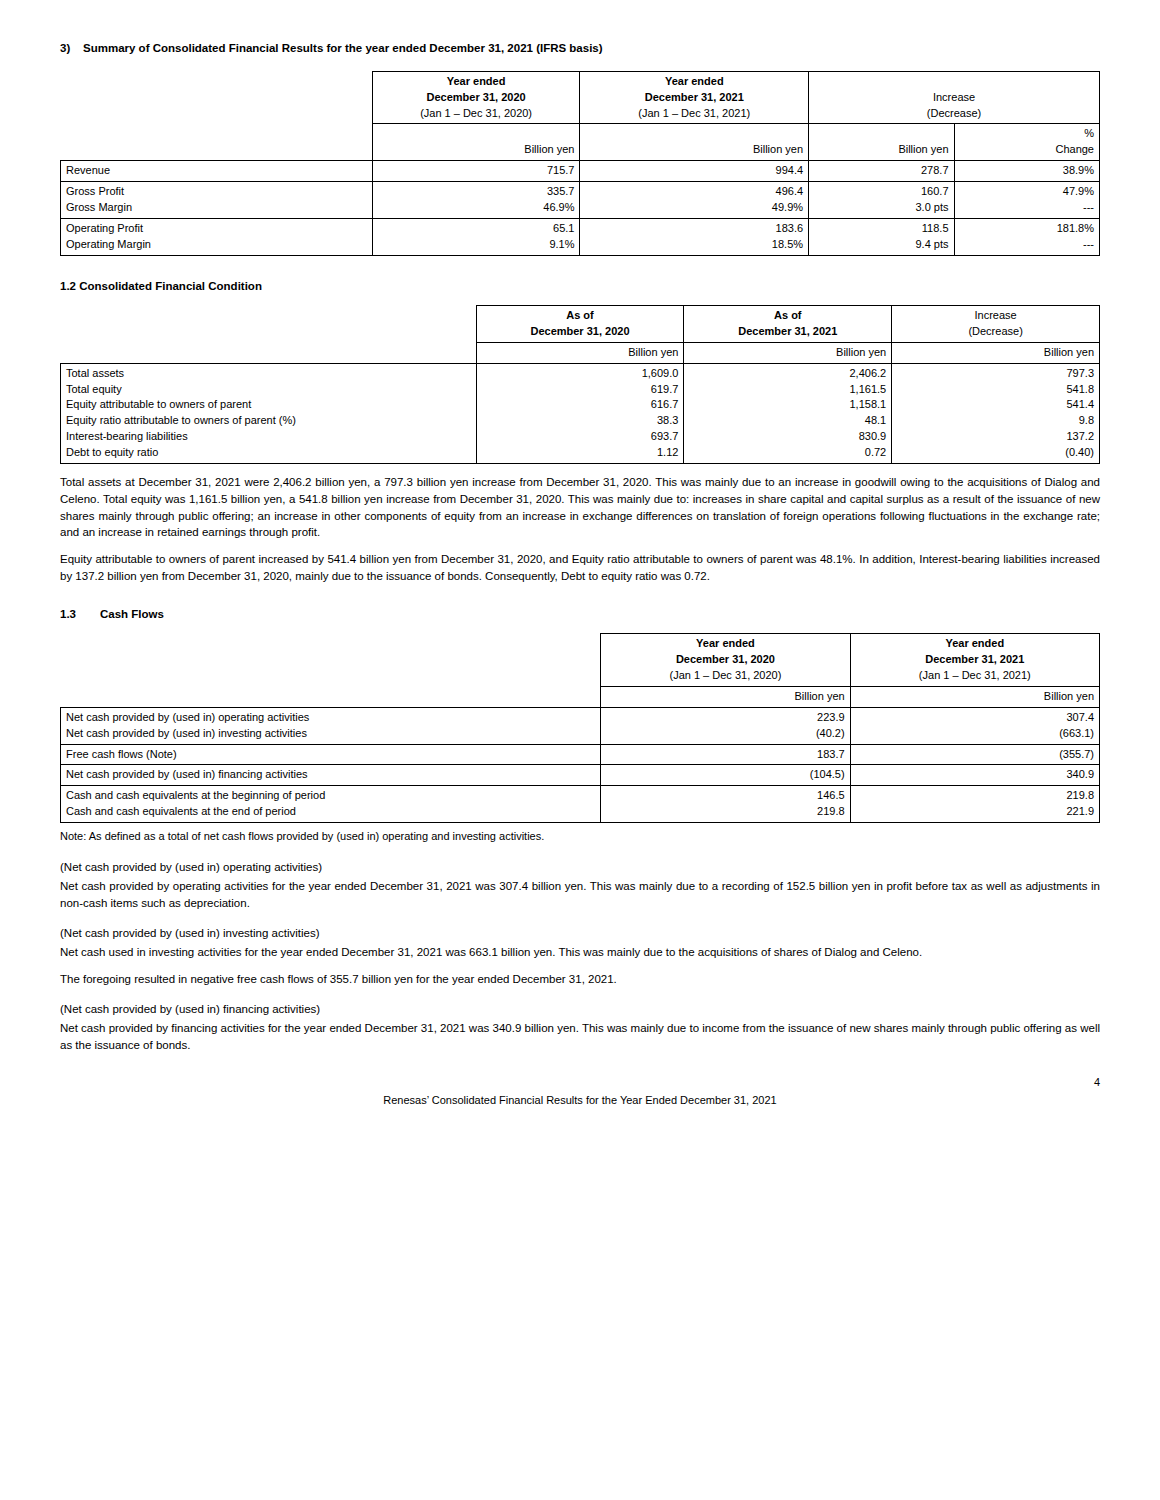3) Summary of Consolidated Financial Results for the year ended December 31, 2021 (IFRS basis)
| | Year ended December 31, 2020 (Jan 1 – Dec 31, 2020) | Year ended December 31, 2021 (Jan 1 – Dec 31, 2021) | Increase (Decrease) |
| | Billion yen | Billion yen | Billion yen | % Change |
| Revenue | 715.7 | 994.4 | 278.7 | 38.9% |
| Gross Profit Gross Margin | 335.7 46.9% | 496.4 49.9% | 160.7 3.0 pts | 47.9% --- |
| Operating Profit Operating Margin | 65.1 9.1% | 183.6 18.5% | 118.5 9.4 pts | 181.8% --- |
1.2 Consolidated Financial Condition
| | As of December 31, 2020 | As of December 31, 2021 | Increase (Decrease) |
| | Billion yen | Billion yen | Billion yen |
| Total assets Total equity Equity attributable to owners of parent Equity ratio attributable to owners of parent (%) Interest-bearing liabilities Debt to equity ratio | 1,609.0 619.7 616.7 38.3 693.7 1.12 | 2,406.2 1,161.5 1,158.1 48.1 830.9 0.72 | 797.3 541.8 541.4 9.8 137.2 (0.40) |
Total assets at December 31, 2021 were 2,406.2 billion yen, a 797.3 billion yen increase from December 31, 2020. This was mainly due to an increase in goodwill owing to the acquisitions of Dialog and Celeno. Total equity was 1,161.5 billion yen, a 541.8 billion yen increase from December 31, 2020. This was mainly due to: increases in share capital and capital surplus as a result of the issuance of new shares mainly through public offering; an increase in other components of equity from an increase in exchange differences on translation of foreign operations following fluctuations in the exchange rate; and an increase in retained earnings through profit.
Equity attributable to owners of parent increased by 541.4 billion yen from December 31, 2020, and Equity ratio attributable to owners of parent was 48.1%. In addition, Interest-bearing liabilities increased by 137.2 billion yen from December 31, 2020, mainly due to the issuance of bonds. Consequently, Debt to equity ratio was 0.72.
1.3 Cash Flows
| | Year ended December 31, 2020 (Jan 1 – Dec 31, 2020) | Year ended December 31, 2021 (Jan 1 – Dec 31, 2021) |
| | Billion yen | Billion yen |
| Net cash provided by (used in) operating activities Net cash provided by (used in) investing activities | 223.9 (40.2) | 307.4 (663.1) |
| Free cash flows (Note) | 183.7 | (355.7) |
| Net cash provided by (used in) financing activities | (104.5) | 340.9 |
| Cash and cash equivalents at the beginning of period Cash and cash equivalents at the end of period | 146.5 219.8 | 219.8 221.9 |
Note: As defined as a total of net cash flows provided by (used in) operating and investing activities.
(Net cash provided by (used in) operating activities)
Net cash provided by operating activities for the year ended December 31, 2021 was 307.4 billion yen. This was mainly due to a recording of 152.5 billion yen in profit before tax as well as adjustments in non-cash items such as depreciation.
(Net cash provided by (used in) investing activities)
Net cash used in investing activities for the year ended December 31, 2021 was 663.1 billion yen. This was mainly due to the acquisitions of shares of Dialog and Celeno.
The foregoing resulted in negative free cash flows of 355.7 billion yen for the year ended December 31, 2021.
(Net cash provided by (used in) financing activities)
Net cash provided by financing activities for the year ended December 31, 2021 was 340.9 billion yen. This was mainly due to income from the issuance of new shares mainly through public offering as well as the issuance of bonds.
4 Renesas’ Consolidated Financial Results for the Year Ended December 31, 2021